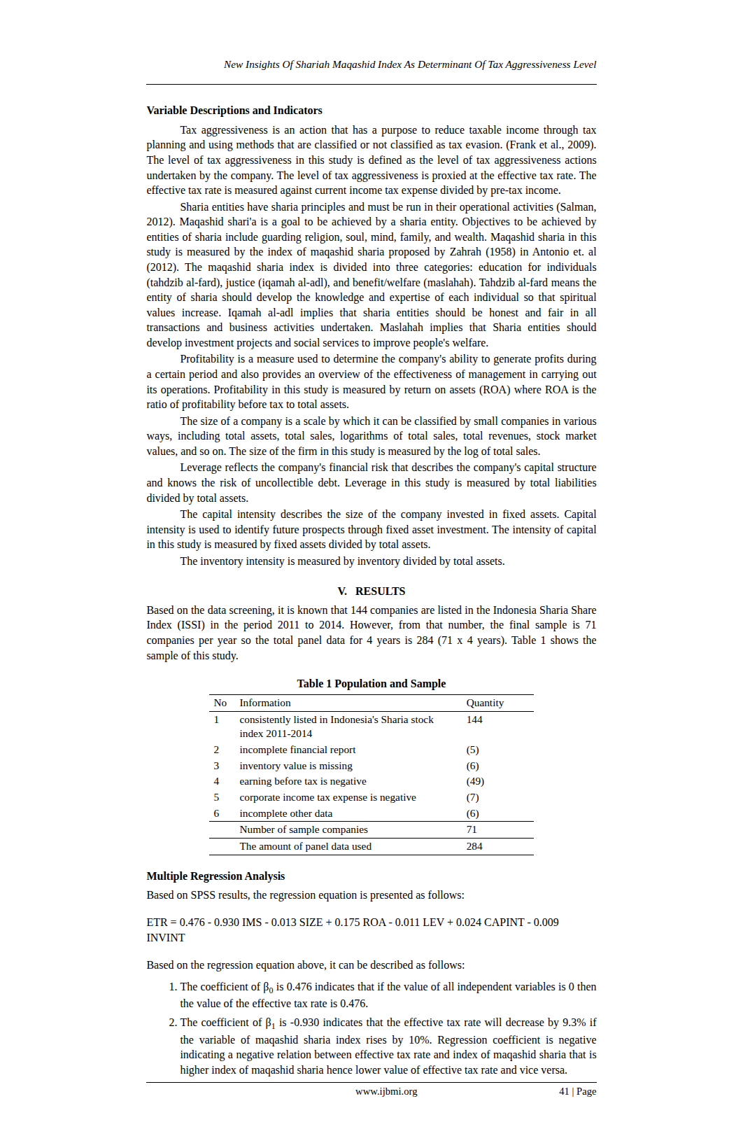New Insights Of Shariah Maqashid Index As Determinant Of Tax Aggressiveness Level
Variable Descriptions and Indicators
Tax aggressiveness is an action that has a purpose to reduce taxable income through tax planning and using methods that are classified or not classified as tax evasion. (Frank et al., 2009). The level of tax aggressiveness in this study is defined as the level of tax aggressiveness actions undertaken by the company. The level of tax aggressiveness is proxied at the effective tax rate. The effective tax rate is measured against current income tax expense divided by pre-tax income.
Sharia entities have sharia principles and must be run in their operational activities (Salman, 2012). Maqashid shari'a is a goal to be achieved by a sharia entity. Objectives to be achieved by entities of sharia include guarding religion, soul, mind, family, and wealth. Maqashid sharia in this study is measured by the index of maqashid sharia proposed by Zahrah (1958) in Antonio et. al (2012). The maqashid sharia index is divided into three categories: education for individuals (tahdzib al-fard), justice (iqamah al-adl), and benefit/welfare (maslahah). Tahdzib al-fard means the entity of sharia should develop the knowledge and expertise of each individual so that spiritual values increase. Iqamah al-adl implies that sharia entities should be honest and fair in all transactions and business activities undertaken. Maslahah implies that Sharia entities should develop investment projects and social services to improve people's welfare.
Profitability is a measure used to determine the company's ability to generate profits during a certain period and also provides an overview of the effectiveness of management in carrying out its operations. Profitability in this study is measured by return on assets (ROA) where ROA is the ratio of profitability before tax to total assets.
The size of a company is a scale by which it can be classified by small companies in various ways, including total assets, total sales, logarithms of total sales, total revenues, stock market values, and so on. The size of the firm in this study is measured by the log of total sales.
Leverage reflects the company's financial risk that describes the company's capital structure and knows the risk of uncollectible debt. Leverage in this study is measured by total liabilities divided by total assets.
The capital intensity describes the size of the company invested in fixed assets. Capital intensity is used to identify future prospects through fixed asset investment. The intensity of capital in this study is measured by fixed assets divided by total assets.
The inventory intensity is measured by inventory divided by total assets.
V. RESULTS
Based on the data screening, it is known that 144 companies are listed in the Indonesia Sharia Share Index (ISSI) in the period 2011 to 2014. However, from that number, the final sample is 71 companies per year so the total panel data for 4 years is 284 (71 x 4 years). Table 1 shows the sample of this study.
Table 1 Population and Sample
| No | Information | Quantity |
| --- | --- | --- |
| 1 | consistently listed in Indonesia's Sharia stock index 2011-2014 | 144 |
| 2 | incomplete financial report | (5) |
| 3 | inventory value is missing | (6) |
| 4 | earning before tax is negative | (49) |
| 5 | corporate income tax expense is negative | (7) |
| 6 | incomplete other data | (6) |
| | Number of sample companies | 71 |
| | The amount of panel data used | 284 |
Multiple Regression Analysis
Based on SPSS results, the regression equation is presented as follows:
ETR = 0.476 - 0.930 IMS - 0.013 SIZE + 0.175 ROA - 0.011 LEV + 0.024 CAPINT - 0.009 INVINT
Based on the regression equation above, it can be described as follows:
The coefficient of β0 is 0.476 indicates that if the value of all independent variables is 0 then the value of the effective tax rate is 0.476.
The coefficient of β1 is -0.930 indicates that the effective tax rate will decrease by 9.3% if the variable of maqashid sharia index rises by 10%. Regression coefficient is negative indicating a negative relation between effective tax rate and index of maqashid sharia that is higher index of maqashid sharia hence lower value of effective tax rate and vice versa.
www.ijbmi.org
41 | Page